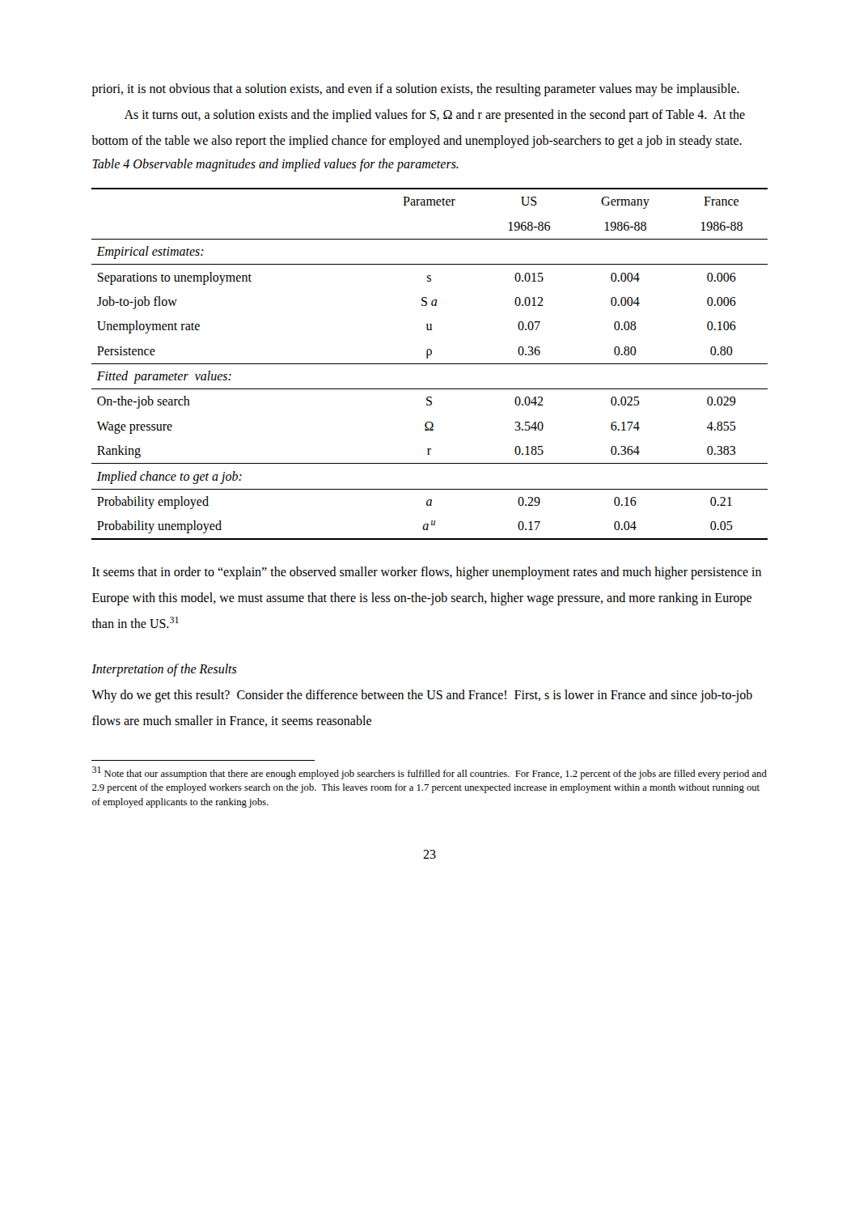priori, it is not obvious that a solution exists, and even if a solution exists, the resulting parameter values may be implausible.
As it turns out, a solution exists and the implied values for S, Ω and r are presented in the second part of Table 4. At the bottom of the table we also report the implied chance for employed and unemployed job-searchers to get a job in steady state.
Table 4 Observable magnitudes and implied values for the parameters.
| | Parameter | US | Germany | France |
| | | 1968-86 | 1986-88 | 1986-88 |
| Empirical estimates: |
| Separations to unemployment | s | 0.015 | 0.004 | 0.006 |
| Job-to-job flow | S a | 0.012 | 0.004 | 0.006 |
| Unemployment rate | u | 0.07 | 0.08 | 0.106 |
| Persistence | ρ | 0.36 | 0.80 | 0.80 |
| Fitted parameter values: |
| On-the-job search | S | 0.042 | 0.025 | 0.029 |
| Wage pressure | Ω | 3.540 | 6.174 | 4.855 |
| Ranking | r | 0.185 | 0.364 | 0.383 |
| Implied chance to get a job: |
| Probability employed | a | 0.29 | 0.16 | 0.21 |
| Probability unemployed | a u | 0.17 | 0.04 | 0.05 |
It seems that in order to “explain” the observed smaller worker flows, higher unemployment rates and much higher persistence in Europe with this model, we must assume that there is less on-the-job search, higher wage pressure, and more ranking in Europe than in the US.31
Interpretation of the Results
Why do we get this result? Consider the difference between the US and France! First, s is lower in France and since job-to-job flows are much smaller in France, it seems reasonable
31 Note that our assumption that there are enough employed job searchers is fulfilled for all countries. For France, 1.2 percent of the jobs are filled every period and 2.9 percent of the employed workers search on the job. This leaves room for a 1.7 percent unexpected increase in employment within a month without running out of employed applicants to the ranking jobs.
23